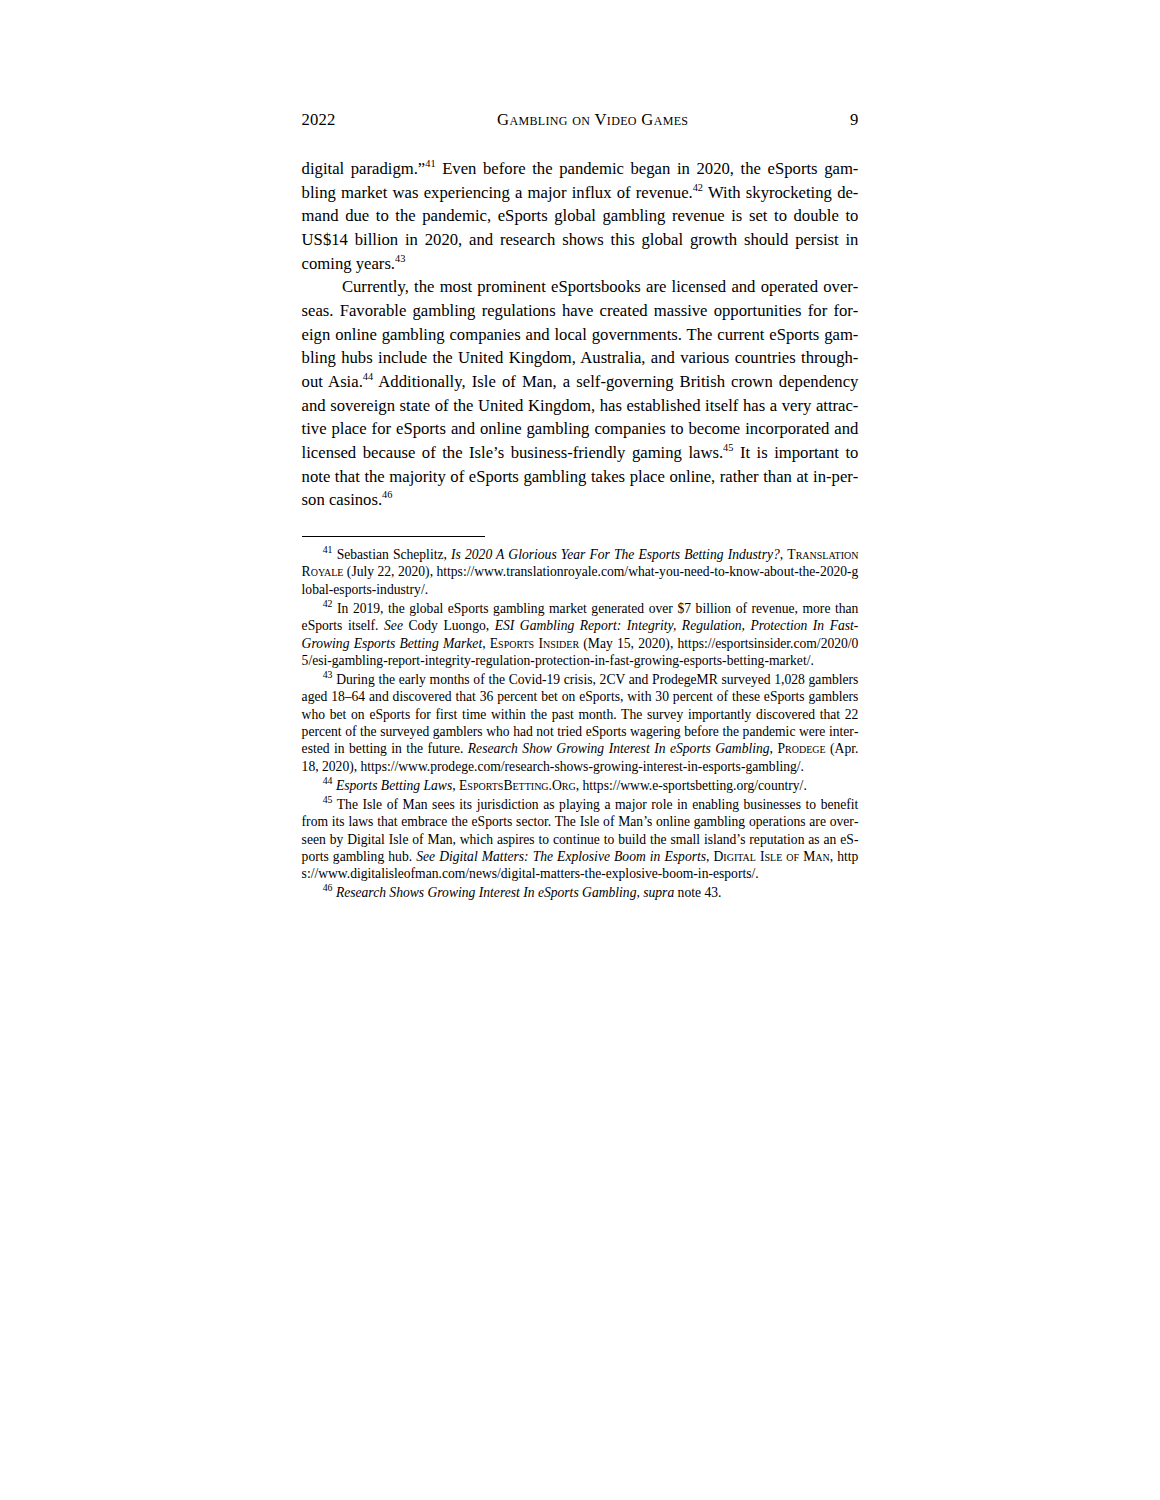2022 Gambling on Video Games 9
digital paradigm.”41 Even before the pandemic began in 2020, the eSports gambling market was experiencing a major influx of revenue.42 With skyrocketing demand due to the pandemic, eSports global gambling revenue is set to double to US$14 billion in 2020, and research shows this global growth should persist in coming years.43
Currently, the most prominent eSportsbooks are licensed and operated overseas. Favorable gambling regulations have created massive opportunities for foreign online gambling companies and local governments. The current eSports gambling hubs include the United Kingdom, Australia, and various countries throughout Asia.44 Additionally, Isle of Man, a self-governing British crown dependency and sovereign state of the United Kingdom, has established itself has a very attractive place for eSports and online gambling companies to become incorporated and licensed because of the Isle’s business-friendly gaming laws.45 It is important to note that the majority of eSports gambling takes place online, rather than at in-person casinos.46
41 Sebastian Scheplitz, Is 2020 A Glorious Year For The Esports Betting Industry?, Translation Royale (July 22, 2020), https://www.translationroyale.com/what-you-need-to-know-about-the-2020-global-esports-industry/.
42 In 2019, the global eSports gambling market generated over $7 billion of revenue, more than eSports itself. See Cody Luongo, ESI Gambling Report: Integrity, Regulation, Protection In Fast-Growing Esports Betting Market, Esports Insider (May 15, 2020), https://esportsinsider.com/2020/05/esi-gambling-report-integrity-regulation-protection-in-fast-growing-esports-betting-market/.
43 During the early months of the Covid-19 crisis, 2CV and ProdegeMR surveyed 1,028 gamblers aged 18–64 and discovered that 36 percent bet on eSports, with 30 percent of these eSports gamblers who bet on eSports for first time within the past month. The survey importantly discovered that 22 percent of the surveyed gamblers who had not tried eSports wagering before the pandemic were interested in betting in the future. Research Show Growing Interest In eSports Gambling, Prodege (Apr. 18, 2020), https://www.prodege.com/research-shows-growing-interest-in-esports-gambling/.
44 Esports Betting Laws, EsportsBetting.Org, https://www.e-sportsbetting.org/country/.
45 The Isle of Man sees its jurisdiction as playing a major role in enabling businesses to benefit from its laws that embrace the eSports sector. The Isle of Man’s online gambling operations are overseen by Digital Isle of Man, which aspires to continue to build the small island’s reputation as an eSports gambling hub. See Digital Matters: The Explosive Boom in Esports, Digital Isle of Man, https://www.digitalisleofman.com/news/digital-matters-the-explosive-boom-in-esports/.
46 Research Shows Growing Interest In eSports Gambling, supra note 43.